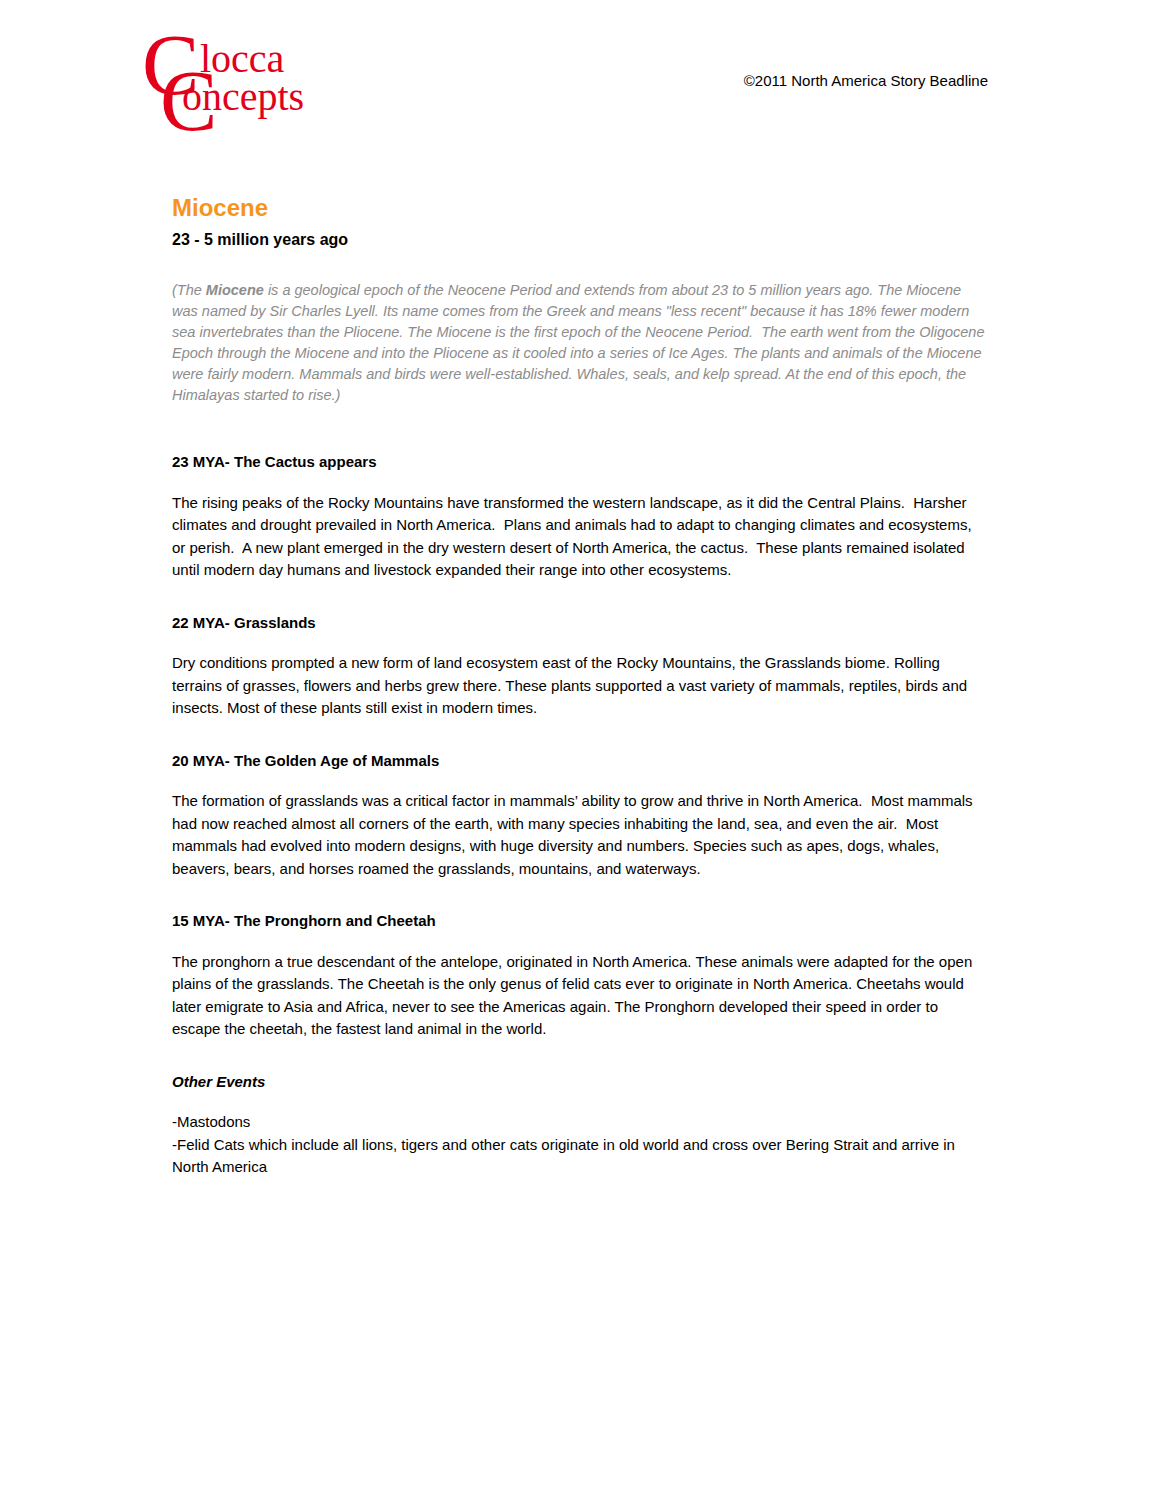Clocca Concepts
©2011 North America Story Beadline
Miocene
23 - 5 million years ago
(The Miocene is a geological epoch of the Neocene Period and extends from about 23 to 5 million years ago. The Miocene was named by Sir Charles Lyell. Its name comes from the Greek and means "less recent" because it has 18% fewer modern sea invertebrates than the Pliocene. The Miocene is the first epoch of the Neocene Period. The earth went from the Oligocene Epoch through the Miocene and into the Pliocene as it cooled into a series of Ice Ages. The plants and animals of the Miocene were fairly modern. Mammals and birds were well-established. Whales, seals, and kelp spread. At the end of this epoch, the Himalayas started to rise.)
23 MYA- The Cactus appears
The rising peaks of the Rocky Mountains have transformed the western landscape, as it did the Central Plains. Harsher climates and drought prevailed in North America. Plans and animals had to adapt to changing climates and ecosystems, or perish. A new plant emerged in the dry western desert of North America, the cactus. These plants remained isolated until modern day humans and livestock expanded their range into other ecosystems.
22 MYA- Grasslands
Dry conditions prompted a new form of land ecosystem east of the Rocky Mountains, the Grasslands biome. Rolling terrains of grasses, flowers and herbs grew there. These plants supported a vast variety of mammals, reptiles, birds and insects. Most of these plants still exist in modern times.
20 MYA- The Golden Age of Mammals
The formation of grasslands was a critical factor in mammals’ ability to grow and thrive in North America. Most mammals had now reached almost all corners of the earth, with many species inhabiting the land, sea, and even the air. Most mammals had evolved into modern designs, with huge diversity and numbers. Species such as apes, dogs, whales, beavers, bears, and horses roamed the grasslands, mountains, and waterways.
15 MYA- The Pronghorn and Cheetah
The pronghorn a true descendant of the antelope, originated in North America. These animals were adapted for the open plains of the grasslands. The Cheetah is the only genus of felid cats ever to originate in North America. Cheetahs would later emigrate to Asia and Africa, never to see the Americas again. The Pronghorn developed their speed in order to escape the cheetah, the fastest land animal in the world.
Other Events
-Mastodons
-Felid Cats which include all lions, tigers and other cats originate in old world and cross over Bering Strait and arrive in North America